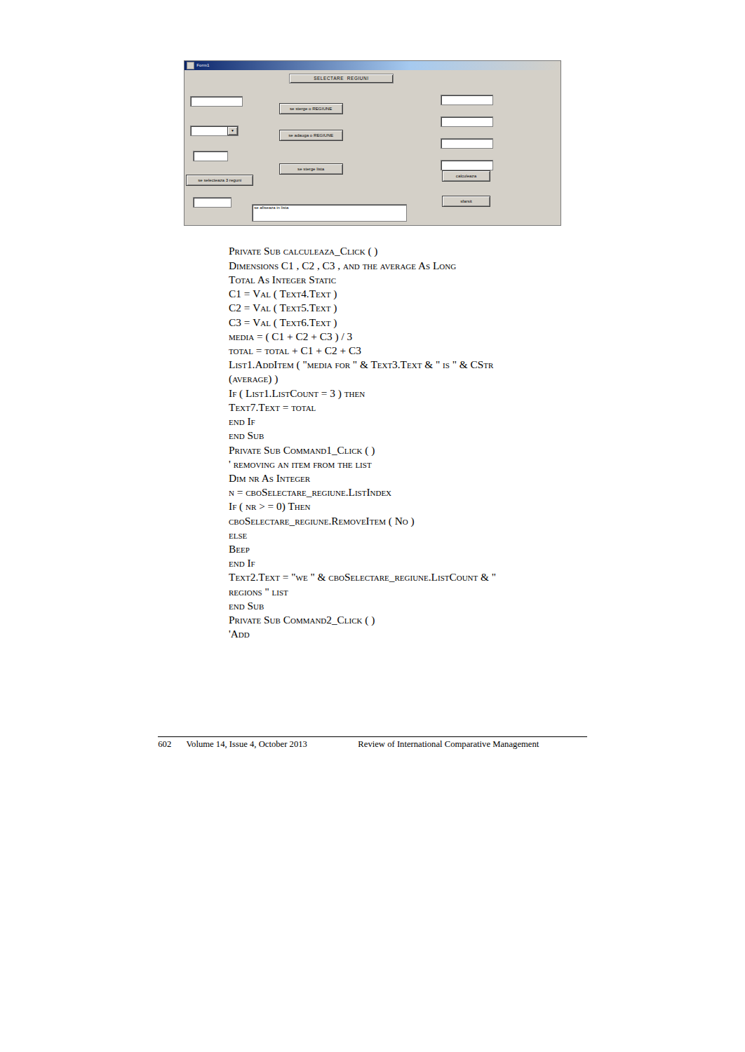Form1
SELECTARE REGIUNI
▼
se sterge o REGIUNE
se adauga o REGIUNE
se sterge lista
se selecteaza 3 reguni
calculeaza
sfarsit
se afiseaza in lista
Private Sub calculeaza_Click ( )
Dimensions C1 , C2 , C3 , and the average As Long
Total As Integer Static
C1 = Val ( Text4.Text )
C2 = Val ( Text5.Text )
C3 = Val ( Text6.Text )
media = ( C1 + C2 + C3 ) / 3
total = total + C1 + C2 + C3
List1.AddItem ( "media for " & Text3.Text & " is " & CStr
(average) )
If ( List1.ListCount = 3 ) then
Text7.Text = total
end If
end Sub
Private Sub Command1_Click ( )
' removing an item from the list
Dim nr As Integer
n = cboSelectare_regiune.ListIndex
If ( nr > = 0) Then
cboSelectare_regiune.RemoveItem ( No )
else
Beep
end If
Text2.Text = "we " & cboSelectare_regiune.ListCount & "
regions " list
end Sub
Private Sub Command2_Click ( )
'Add
602 Volume 14, Issue 4, October 2013 Review of International Comparative Management